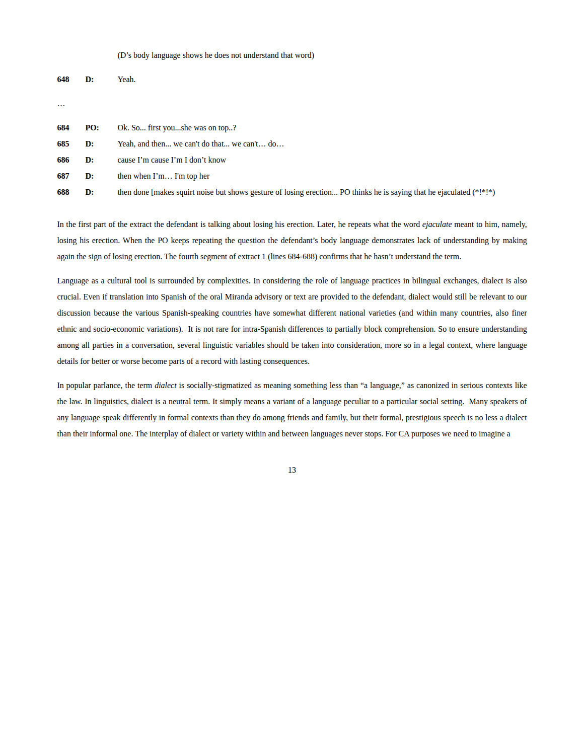(D’s body language shows he does not understand that word)
648 D: Yeah.
…
684 PO: Ok. So... first you...she was on top..?
685 D: Yeah, and then... we can't do that... we can't… do…
686 D: cause I’m cause I’m I don’t know
687 D: then when I’m… I'm top her
688 D: then done [makes squirt noise but shows gesture of losing erection... PO thinks he is saying that he ejaculated (*!*!*)
In the first part of the extract the defendant is talking about losing his erection. Later, he repeats what the word ejaculate meant to him, namely, losing his erection. When the PO keeps repeating the question the defendant’s body language demonstrates lack of understanding by making again the sign of losing erection. The fourth segment of extract 1 (lines 684-688) confirms that he hasn’t understand the term.
Language as a cultural tool is surrounded by complexities. In considering the role of language practices in bilingual exchanges, dialect is also crucial. Even if translation into Spanish of the oral Miranda advisory or text are provided to the defendant, dialect would still be relevant to our discussion because the various Spanish-speaking countries have somewhat different national varieties (and within many countries, also finer ethnic and socio-economic variations). It is not rare for intra-Spanish differences to partially block comprehension. So to ensure understanding among all parties in a conversation, several linguistic variables should be taken into consideration, more so in a legal context, where language details for better or worse become parts of a record with lasting consequences.
In popular parlance, the term dialect is socially-stigmatized as meaning something less than “a language,” as canonized in serious contexts like the law. In linguistics, dialect is a neutral term. It simply means a variant of a language peculiar to a particular social setting. Many speakers of any language speak differently in formal contexts than they do among friends and family, but their formal, prestigious speech is no less a dialect than their informal one. The interplay of dialect or variety within and between languages never stops. For CA purposes we need to imagine a
13